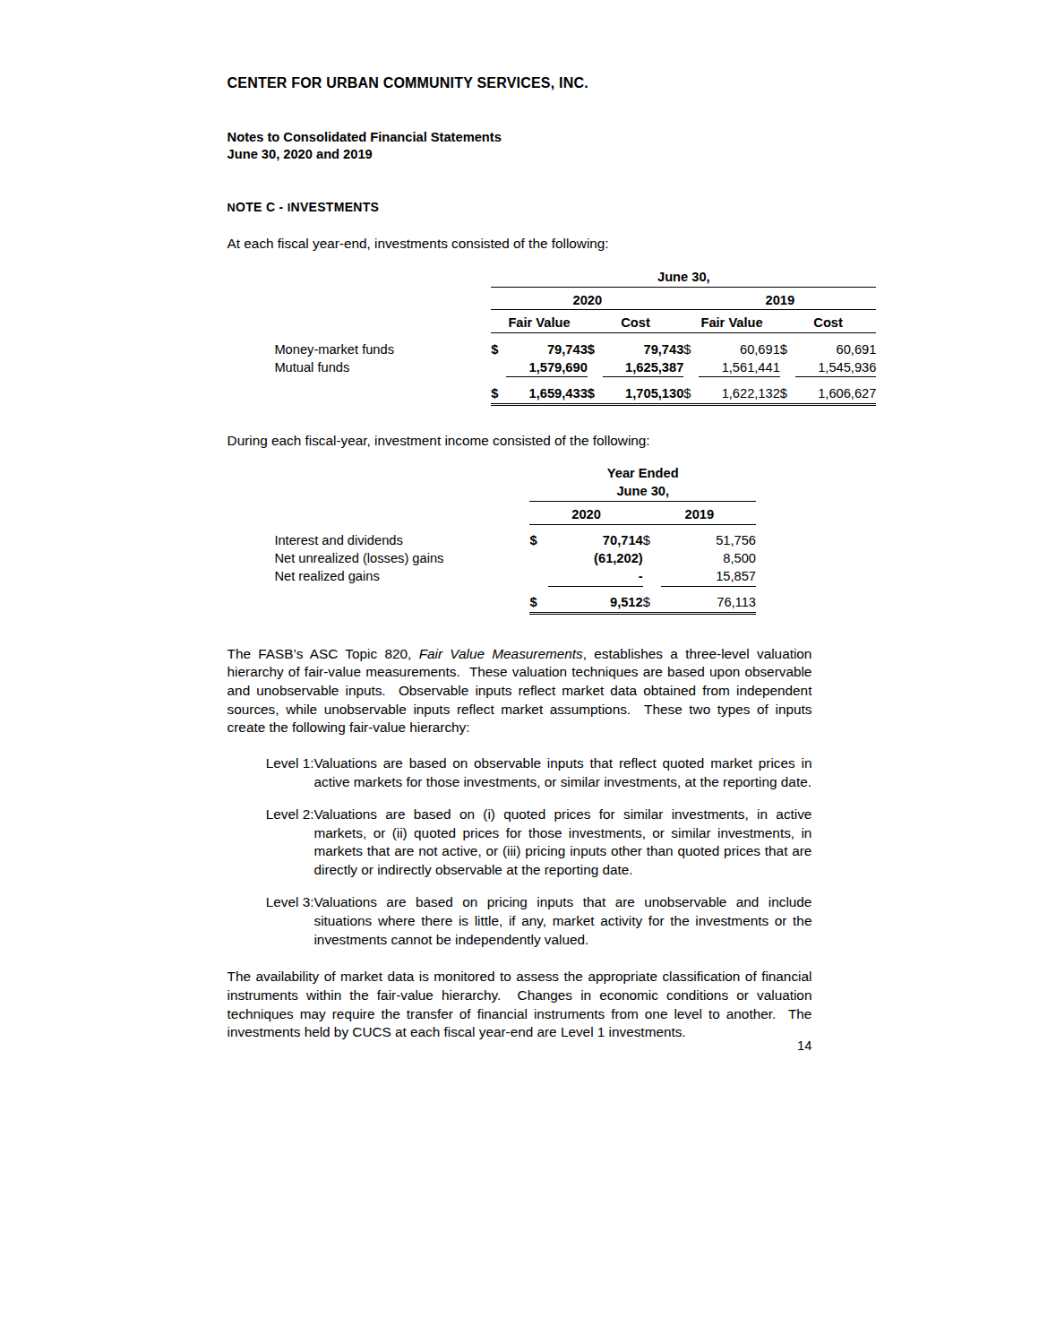CENTER FOR URBAN COMMUNITY SERVICES, INC.
Notes to Consolidated Financial Statements
June 30, 2020 and 2019
NOTE C - INVESTMENTS
At each fiscal year-end, investments consisted of the following:
| | June 30, |
| | 2020 | 2019 |
| | Fair Value | Cost | Fair Value | Cost |
| Money-market funds | $ | 79,743 | $ | 79,743 | $ | 60,691 | $ | 60,691 |
| Mutual funds | | 1,579,690 | | 1,625,387 | | 1,561,441 | | 1,545,936 |
| | $ | 1,659,433 | $ | 1,705,130 | $ | 1,622,132 | $ | 1,606,627 |
During each fiscal-year, investment income consisted of the following:
| | Year Ended |
| | June 30, |
| | 2020 | 2019 |
| Interest and dividends | $ | 70,714 | $ | 51,756 |
| Net unrealized (losses) gains | | (61,202) | | 8,500 |
| Net realized gains | | - | | 15,857 |
| | $ | 9,512 | $ | 76,113 |
The FASB’s ASC Topic 820, Fair Value Measurements, establishes a three-level valuation hierarchy of fair-value measurements. These valuation techniques are based upon observable and unobservable inputs. Observable inputs reflect market data obtained from independent sources, while unobservable inputs reflect market assumptions. These two types of inputs create the following fair-value hierarchy:
Level 1:
Valuations are based on observable inputs that reflect quoted market prices in active markets for those investments, or similar investments, at the reporting date.
Level 2:
Valuations are based on (i) quoted prices for similar investments, in active markets, or (ii) quoted prices for those investments, or similar investments, in markets that are not active, or (iii) pricing inputs other than quoted prices that are directly or indirectly observable at the reporting date.
Level 3:
Valuations are based on pricing inputs that are unobservable and include situations where there is little, if any, market activity for the investments or the investments cannot be independently valued.
The availability of market data is monitored to assess the appropriate classification of financial instruments within the fair-value hierarchy. Changes in economic conditions or valuation techniques may require the transfer of financial instruments from one level to another. The investments held by CUCS at each fiscal year-end are Level 1 investments.
14